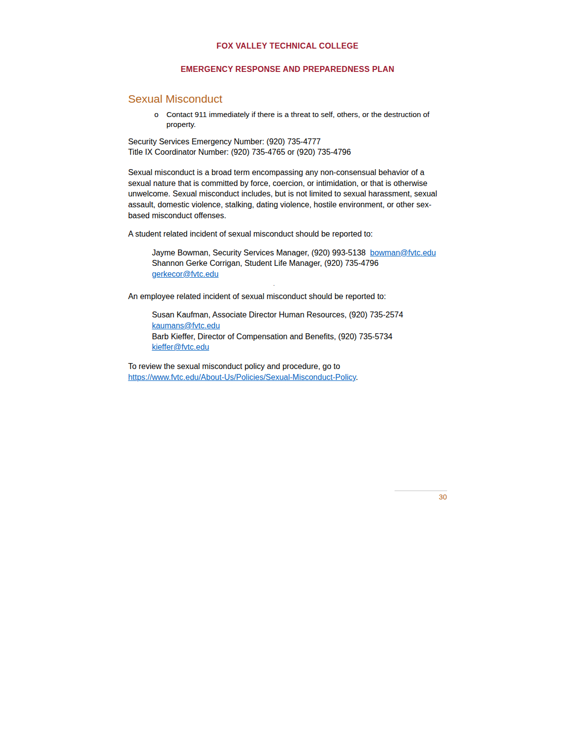FOX VALLEY TECHNICAL COLLEGE
EMERGENCY RESPONSE AND PREPAREDNESS PLAN
Sexual Misconduct
Contact 911 immediately if there is a threat to self, others, or the destruction of property.
Security Services Emergency Number: (920) 735-4777
Title IX Coordinator Number: (920) 735-4765 or (920) 735-4796
Sexual misconduct is a broad term encompassing any non-consensual behavior of a sexual nature that is committed by force, coercion, or intimidation, or that is otherwise unwelcome. Sexual misconduct includes, but is not limited to sexual harassment, sexual assault, domestic violence, stalking, dating violence, hostile environment, or other sex-based misconduct offenses.
A student related incident of sexual misconduct should be reported to:
Jayme Bowman, Security Services Manager, (920) 993-5138 bowman@fvtc.edu
Shannon Gerke Corrigan, Student Life Manager, (920) 735-4796 gerkecor@fvtc.edu
An employee related incident of sexual misconduct should be reported to:
Susan Kaufman, Associate Director Human Resources, (920) 735-2574 kaumans@fvtc.edu
Barb Kieffer, Director of Compensation and Benefits, (920) 735-5734 kieffer@fvtc.edu
To review the sexual misconduct policy and procedure, go to
https://www.fvtc.edu/About-Us/Policies/Sexual-Misconduct-Policy.
30